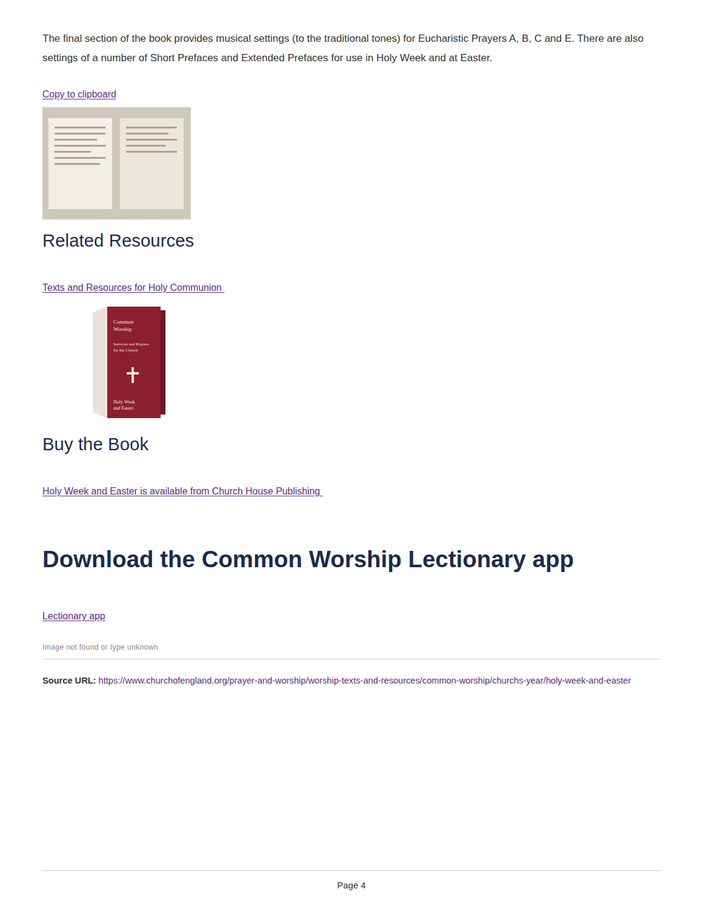The final section of the book provides musical settings (to the traditional tones) for Eucharistic Prayers A, B, C and E. There are also settings of a number of Short Prefaces and Extended Prefaces for use in Holy Week and at Easter.
Copy to clipboard
Related Resources
Texts and Resources for Holy Communion
Buy the Book
Holy Week and Easter is available from Church House Publishing
Download the Common Worship Lectionary app
Lectionary app
Image not found or type unknown
Source URL: https://www.churchofengland.org/prayer-and-worship/worship-texts-and-resources/common-worship/churchs-year/holy-week-and-easter
Page 4